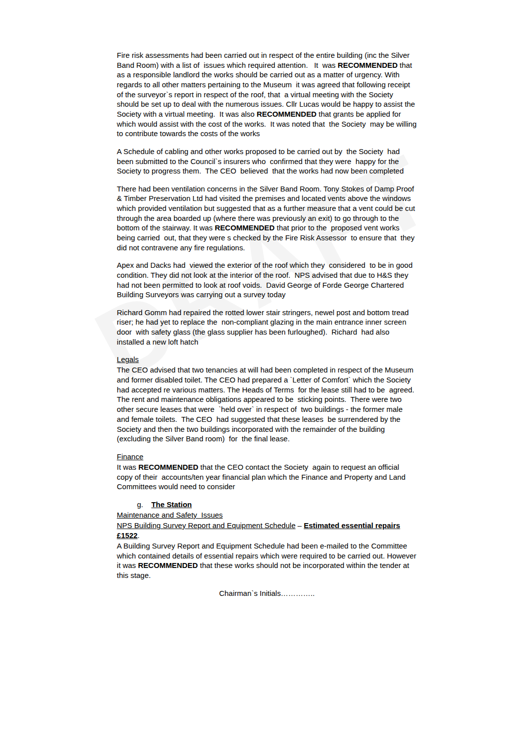DRAFT
Fire risk assessments had been carried out in respect of the entire building (inc the Silver Band Room) with a list of issues which required attention. It was RECOMMENDED that as a responsible landlord the works should be carried out as a matter of urgency. With regards to all other matters pertaining to the Museum it was agreed that following receipt of the surveyor`s report in respect of the roof, that a virtual meeting with the Society should be set up to deal with the numerous issues. Cllr Lucas would be happy to assist the Society with a virtual meeting. It was also RECOMMENDED that grants be applied for which would assist with the cost of the works. It was noted that the Society may be willing to contribute towards the costs of the works
A Schedule of cabling and other works proposed to be carried out by the Society had been submitted to the Council`s insurers who confirmed that they were happy for the Society to progress them. The CEO believed that the works had now been completed
There had been ventilation concerns in the Silver Band Room. Tony Stokes of Damp Proof & Timber Preservation Ltd had visited the premises and located vents above the windows which provided ventilation but suggested that as a further measure that a vent could be cut through the area boarded up (where there was previously an exit) to go through to the bottom of the stairway. It was RECOMMENDED that prior to the proposed vent works being carried out, that they were s checked by the Fire Risk Assessor to ensure that they did not contravene any fire regulations.
Apex and Dacks had viewed the exterior of the roof which they considered to be in good condition. They did not look at the interior of the roof. NPS advised that due to H&S they had not been permitted to look at roof voids. David George of Forde George Chartered Building Surveyors was carrying out a survey today
Richard Gomm had repaired the rotted lower stair stringers, newel post and bottom tread riser; he had yet to replace the non-compliant glazing in the main entrance inner screen door with safety glass (the glass supplier has been furloughed). Richard had also installed a new loft hatch
Legals
The CEO advised that two tenancies at will had been completed in respect of the Museum and former disabled toilet. The CEO had prepared a `Letter of Comfort` which the Society had accepted re various matters. The Heads of Terms for the lease still had to be agreed. The rent and maintenance obligations appeared to be sticking points. There were two other secure leases that were `held over` in respect of two buildings - the former male and female toilets. The CEO had suggested that these leases be surrendered by the Society and then the two buildings incorporated with the remainder of the building (excluding the Silver Band room) for the final lease.
Finance
It was RECOMMENDED that the CEO contact the Society again to request an official copy of their accounts/ten year financial plan which the Finance and Property and Land Committees would need to consider
g. The Station
Maintenance and Safety Issues
NPS Building Survey Report and Equipment Schedule – Estimated essential repairs £1522.
A Building Survey Report and Equipment Schedule had been e-mailed to the Committee which contained details of essential repairs which were required to be carried out. However it was RECOMMENDED that these works should not be incorporated within the tender at this stage.
Chairman`s Initials…………..